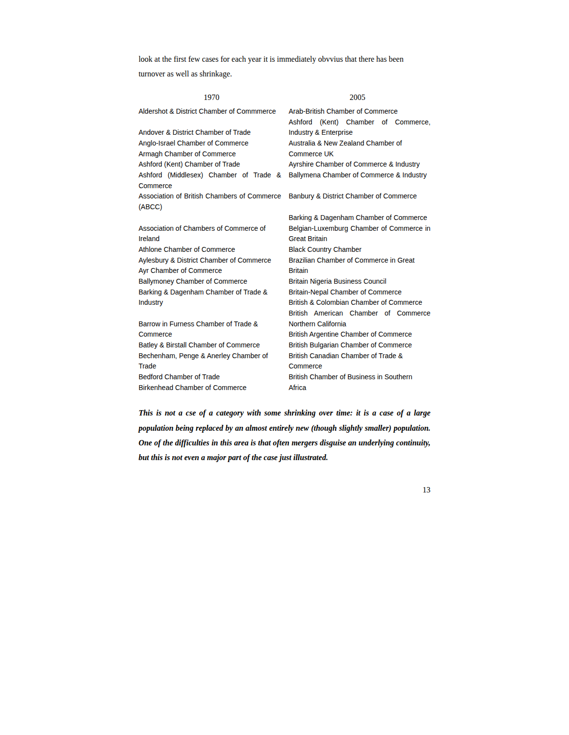look at the first few cases for each year it is immediately obvvius that there has been turnover as well as shrinkage.
| 1970 | 2005 |
| --- | --- |
| Aldershot & District Chamber of Commmerce Andover & District Chamber of Trade Anglo-Israel Chamber of Commerce Armagh Chamber of Commerce Ashford (Kent) Chamber of Trade Ashford (Middlesex) Chamber of Trade & Commerce Association of British Chambers of Commerce (ABCC) Association of Chambers of Commerce of Ireland Athlone Chamber of Commerce Aylesbury & District Chamber of Commerce Ayr Chamber of Commerce Ballymoney Chamber of Commerce Barking & Dagenham Chamber of Trade & Industry Barrow in Furness Chamber of Trade & Commerce Batley & Birstall Chamber of Commerce Bechenham, Penge & Anerley Chamber of Trade Bedford Chamber of Trade Birkenhead Chamber of Commerce | Arab-British Chamber of Commerce Ashford (Kent) Chamber of Commerce, Industry & Enterprise Australia & New Zealand Chamber of Commerce UK Ayrshire Chamber of Commerce & Industry Ballymena Chamber of Commerce & Industry Banbury & District Chamber of Commerce Barking & Dagenham Chamber of Commerce Belgian-Luxemburg Chamber of Commerce in Great Britain Black Country Chamber Brazilian Chamber of Commerce in Great Britain Britain Nigeria Business Council Britain-Nepal Chamber of Commerce British & Colombian Chamber of Commerce British American Chamber of Commerce Northern California British Argentine Chamber of Commerce British Bulgarian Chamber of Commerce British Canadian Chamber of Trade & Commerce British Chamber of Business in Southern Africa |
This is not a cse of a category with some shrinking over time: it is a case of a large population being replaced by an almost entirely new (though slightly smaller) population. One of the difficulties in this area is that often mergers disguise an underlying continuity, but this is not even a major part of the case just illustrated.
13